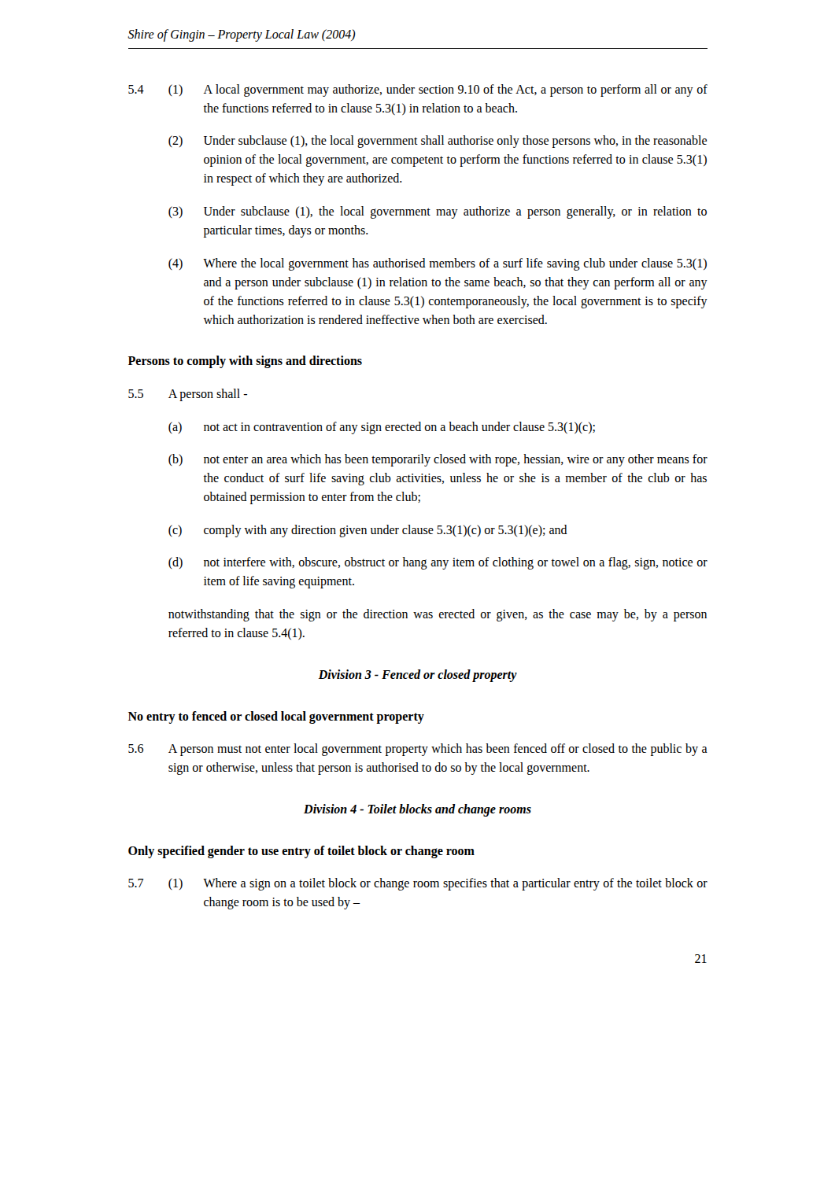Shire of Gingin – Property Local Law (2004)
5.4
(1)
A local government may authorize, under section 9.10 of the Act, a person to perform all or any of the functions referred to in clause 5.3(1) in relation to a beach.
(2)
Under subclause (1), the local government shall authorise only those persons who, in the reasonable opinion of the local government, are competent to perform the functions referred to in clause 5.3(1) in respect of which they are authorized.
(3)
Under subclause (1), the local government may authorize a person generally, or in relation to particular times, days or months.
(4)
Where the local government has authorised members of a surf life saving club under clause 5.3(1) and a person under subclause (1) in relation to the same beach, so that they can perform all or any of the functions referred to in clause 5.3(1) contemporaneously, the local government is to specify which authorization is rendered ineffective when both are exercised.
Persons to comply with signs and directions
5.5
A person shall -
(a)
not act in contravention of any sign erected on a beach under clause 5.3(1)(c);
(b)
not enter an area which has been temporarily closed with rope, hessian, wire or any other means for the conduct of surf life saving club activities, unless he or she is a member of the club or has obtained permission to enter from the club;
(c)
comply with any direction given under clause 5.3(1)(c) or 5.3(1)(e); and
(d)
not interfere with, obscure, obstruct or hang any item of clothing or towel on a flag, sign, notice or item of life saving equipment.
notwithstanding that the sign or the direction was erected or given, as the case may be, by a person referred to in clause 5.4(1).
Division 3 - Fenced or closed property
No entry to fenced or closed local government property
5.6
A person must not enter local government property which has been fenced off or closed to the public by a sign or otherwise, unless that person is authorised to do so by the local government.
Division 4 - Toilet blocks and change rooms
Only specified gender to use entry of toilet block or change room
5.7
(1)
Where a sign on a toilet block or change room specifies that a particular entry of the toilet block or change room is to be used by –
21